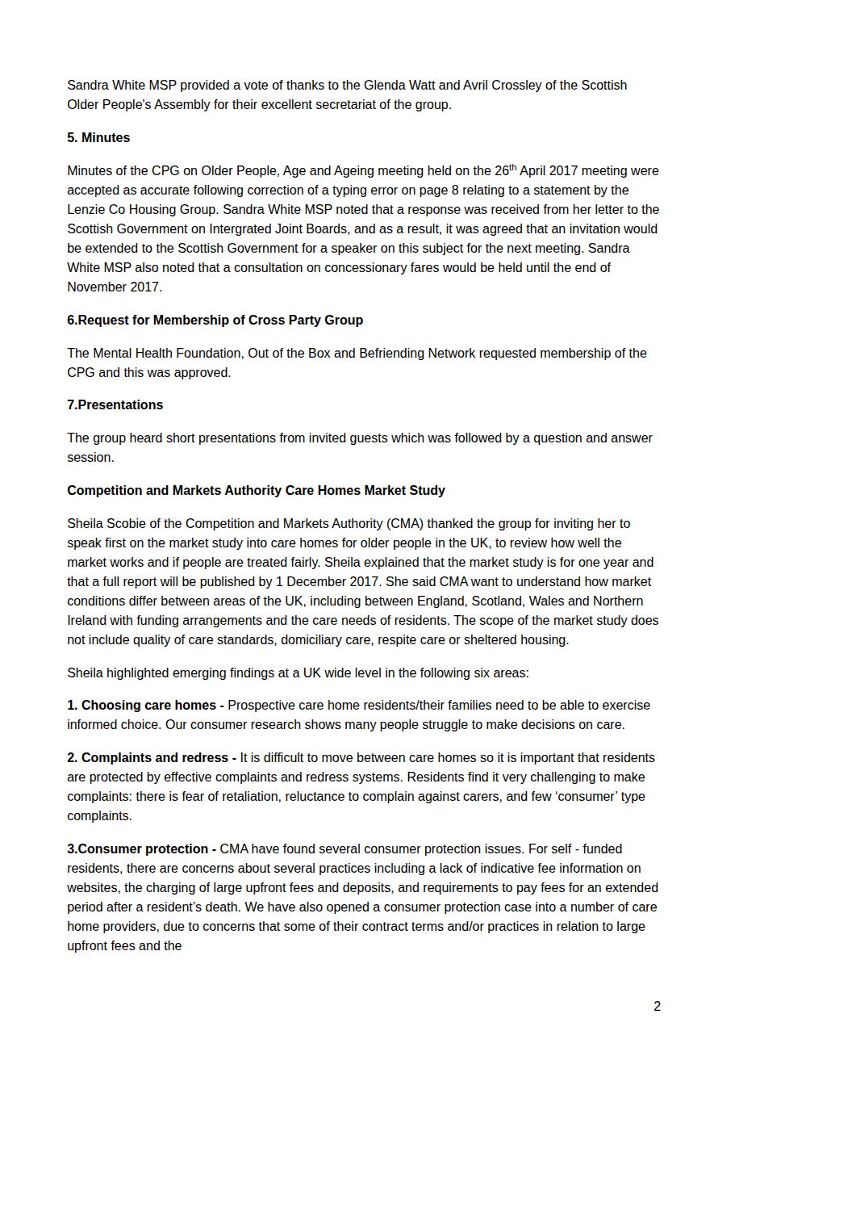Sandra White MSP provided a vote of thanks to the Glenda Watt and Avril Crossley of the Scottish Older People's Assembly for their excellent secretariat of the group.
5. Minutes
Minutes of the CPG on Older People, Age and Ageing meeting held on the 26th April 2017 meeting were accepted as accurate following correction of a typing error on page 8 relating to a statement by the Lenzie Co Housing Group. Sandra White MSP noted that a response was received from her letter to the Scottish Government on Intergrated Joint Boards, and as a result, it was agreed that an invitation would be extended to the Scottish Government for a speaker on this subject for the next meeting. Sandra White MSP also noted that a consultation on concessionary fares would be held until the end of November 2017.
6.Request for Membership of Cross Party Group
The Mental Health Foundation, Out of the Box and Befriending Network requested membership of the CPG and this was approved.
7.Presentations
The group heard short presentations from invited guests which was followed by a question and answer session.
Competition and Markets Authority Care Homes Market Study
Sheila Scobie of the Competition and Markets Authority (CMA) thanked the group for inviting her to speak first on the market study into care homes for older people in the UK, to review how well the market works and if people are treated fairly. Sheila explained that the market study is for one year and that a full report will be published by 1 December 2017. She said CMA want to understand how market conditions differ between areas of the UK, including between England, Scotland, Wales and Northern Ireland with funding arrangements and the care needs of residents. The scope of the market study does not include quality of care standards, domiciliary care, respite care or sheltered housing.
Sheila highlighted emerging findings at a UK wide level in the following six areas:
1. Choosing care homes - Prospective care home residents/their families need to be able to exercise informed choice. Our consumer research shows many people struggle to make decisions on care.
2. Complaints and redress - It is difficult to move between care homes so it is important that residents are protected by effective complaints and redress systems. Residents find it very challenging to make complaints: there is fear of retaliation, reluctance to complain against carers, and few ‘consumer’ type complaints.
3.Consumer protection - CMA have found several consumer protection issues. For self - funded residents, there are concerns about several practices including a lack of indicative fee information on websites, the charging of large upfront fees and deposits, and requirements to pay fees for an extended period after a resident’s death. We have also opened a consumer protection case into a number of care home providers, due to concerns that some of their contract terms and/or practices in relation to large upfront fees and the
2